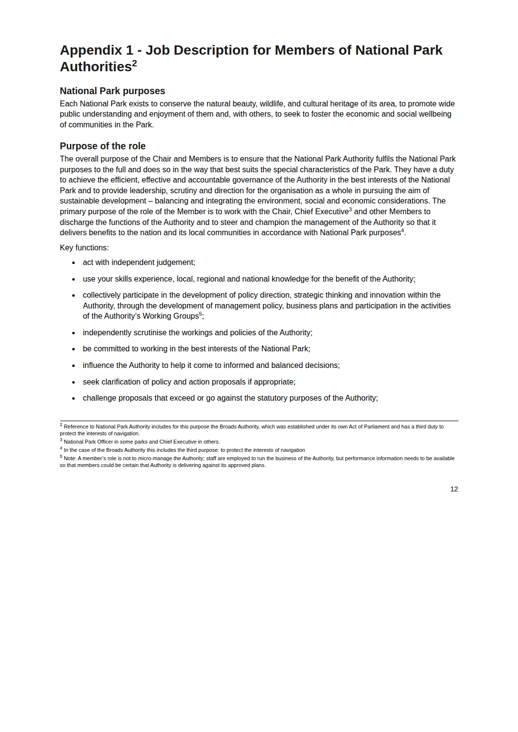Appendix 1 - Job Description for Members of National Park Authorities2
National Park purposes
Each National Park exists to conserve the natural beauty, wildlife, and cultural heritage of its area, to promote wide public understanding and enjoyment of them and, with others, to seek to foster the economic and social wellbeing of communities in the Park.
Purpose of the role
The overall purpose of the Chair and Members is to ensure that the National Park Authority fulfils the National Park purposes to the full and does so in the way that best suits the special characteristics of the Park. They have a duty to achieve the efficient, effective and accountable governance of the Authority in the best interests of the National Park and to provide leadership, scrutiny and direction for the organisation as a whole in pursuing the aim of sustainable development – balancing and integrating the environment, social and economic considerations. The primary purpose of the role of the Member is to work with the Chair, Chief Executive3 and other Members to discharge the functions of the Authority and to steer and champion the management of the Authority so that it delivers benefits to the nation and its local communities in accordance with National Park purposes4.
Key functions:
act with independent judgement;
use your skills experience, local, regional and national knowledge for the benefit of the Authority;
collectively participate in the development of policy direction, strategic thinking and innovation within the Authority, through the development of management policy, business plans and participation in the activities of the Authority’s Working Groups5;
independently scrutinise the workings and policies of the Authority;
be committed to working in the best interests of the National Park;
influence the Authority to help it come to informed and balanced decisions;
seek clarification of policy and action proposals if appropriate;
challenge proposals that exceed or go against the statutory purposes of the Authority;
2 Reference to National Park Authority includes for this purpose the Broads Authority, which was established under its own Act of Parliament and has a third duty to protect the interests of navigation.
3 National Park Officer in some parks and Chief Executive in others.
4 In the case of the Broads Authority this includes the third purpose: to protect the interests of navigation
5 Note: A member’s role is not to micro-manage the Authority; staff are employed to run the business of the Authority, but performance information needs to be available so that members could be certain that Authority is delivering against its approved plans.
12